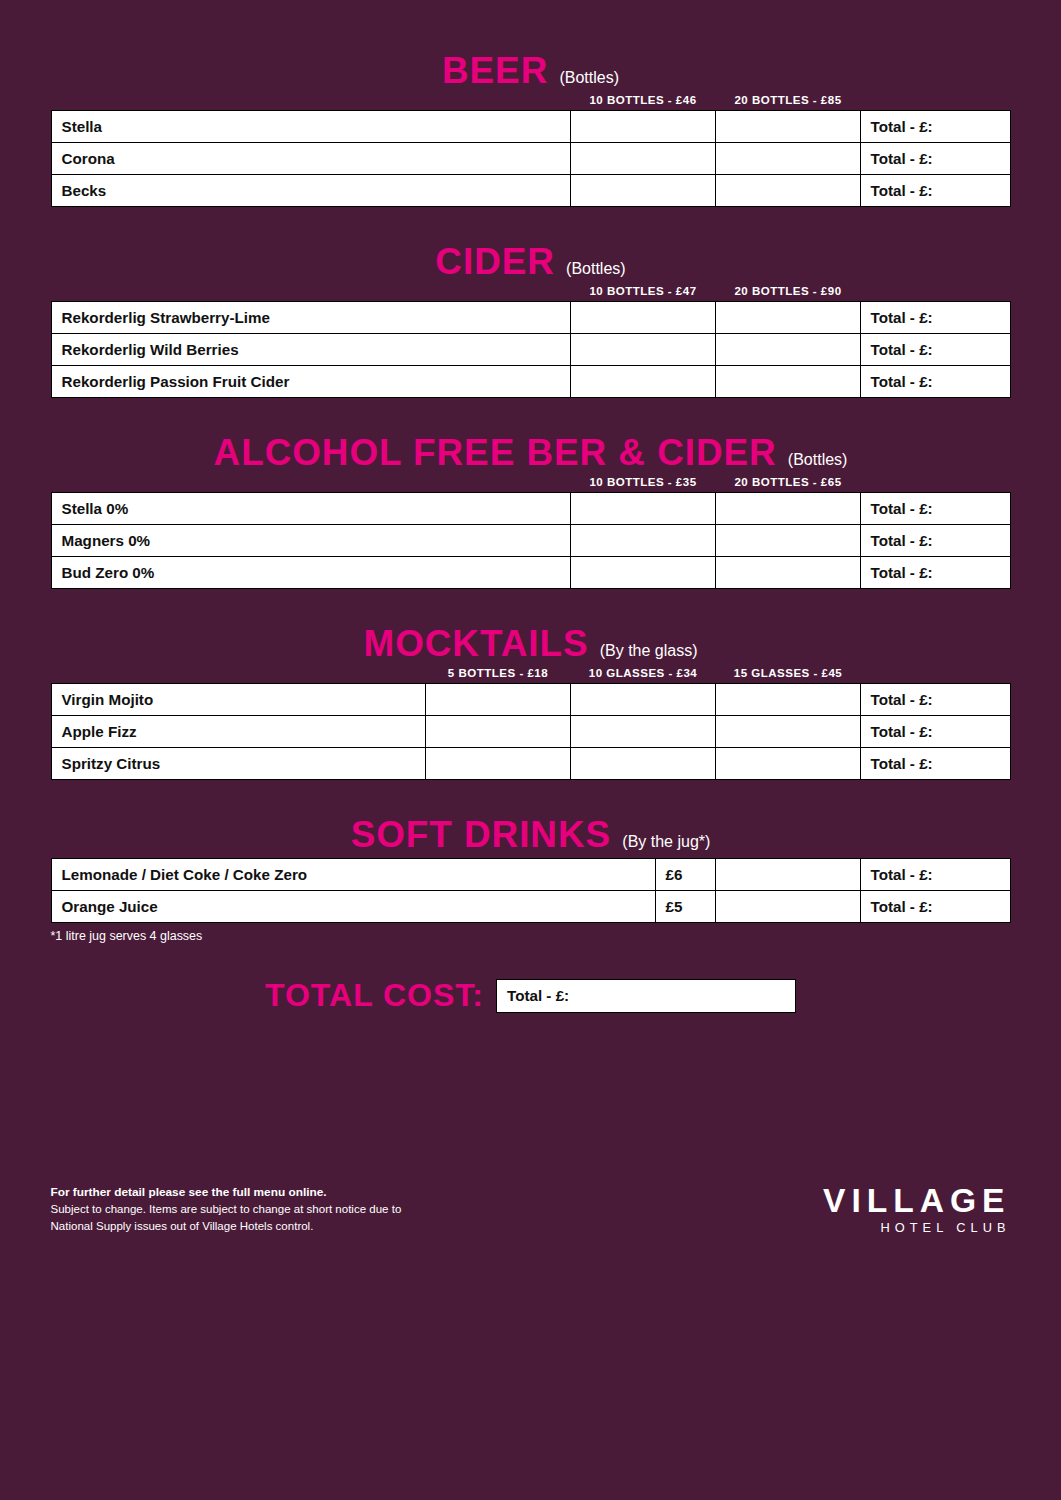Beer (Bottles)
10 BOTTLES - £46 20 BOTTLES - £85
| Stella | | | Total - £: |
| Corona | | | Total - £: |
| Becks | | | Total - £: |
Cider (Bottles)
10 BOTTLES - £47 20 BOTTLES - £90
| Rekorderlig Strawberry-Lime | | | Total - £: |
| Rekorderlig Wild Berries | | | Total - £: |
| Rekorderlig Passion Fruit Cider | | | Total - £: |
Alcohol Free Ber & Cider (Bottles)
10 BOTTLES - £35 20 BOTTLES - £65
| Stella 0% | | | Total - £: |
| Magners 0% | | | Total - £: |
| Bud Zero 0% | | | Total - £: |
Mocktails (By the glass)
5 BOTTLES - £18 10 GLASSES - £34 15 GLASSES - £45
| Virgin Mojito | | | | Total - £: |
| Apple Fizz | | | | Total - £: |
| Spritzy Citrus | | | | Total - £: |
Soft Drinks (By the jug*)
| Lemonade / Diet Coke / Coke Zero | £6 | | Total - £: |
| Orange Juice | £5 | | Total - £: |
*1 litre jug serves 4 glasses
Total Cost:
Total - £:
For further detail please see the full menu online. Subject to change. Items are subject to change at short notice due to
National Supply issues out of Village Hotels control.
VILLAGE
HOTEL CLUB